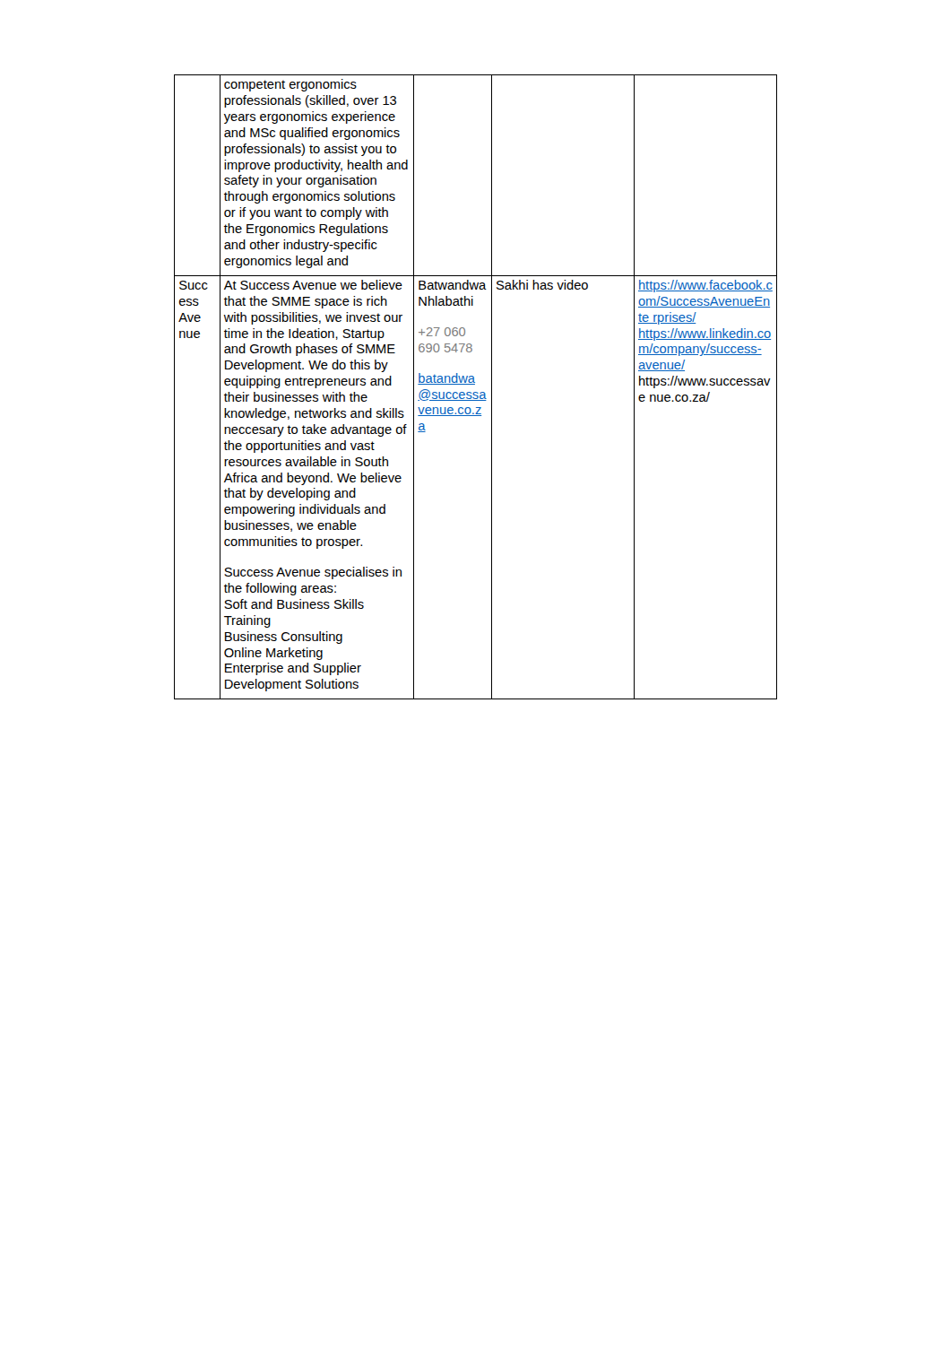| | competent ergonomics professionals (skilled, over 13 years ergonomics experience and MSc qualified ergonomics professionals) to assist you to improve productivity, health and safety in your organisation through ergonomics solutions or if you want to comply with the Ergonomics Regulations and other industry-specific ergonomics legal and | | | |
| Succ ess Ave nue | At Success Avenue we believe that the SMME space is rich with possibilities, we invest our time in the Ideation, Startup and Growth phases of SMME Development. We do this by equipping entrepreneurs and their businesses with the knowledge, networks and skills neccesary to take advantage of the opportunities and vast resources available in South Africa and beyond. We believe that by developing and empowering individuals and businesses, we enable communities to prosper. Success Avenue specialises in the following areas: Soft and Business Skills Training Business Consulting Online Marketing Enterprise and Supplier Development Solutions | Batwandwa Nhlabathi +27 060 690 5478 batandwa @successa venue.co.z a | Sakhi has video | https://www.facebook.c om/SuccessAvenueEnte rprises/ https://www.linkedin.co m/company/success-avenue/ https://www.successave nue.co.za/ |